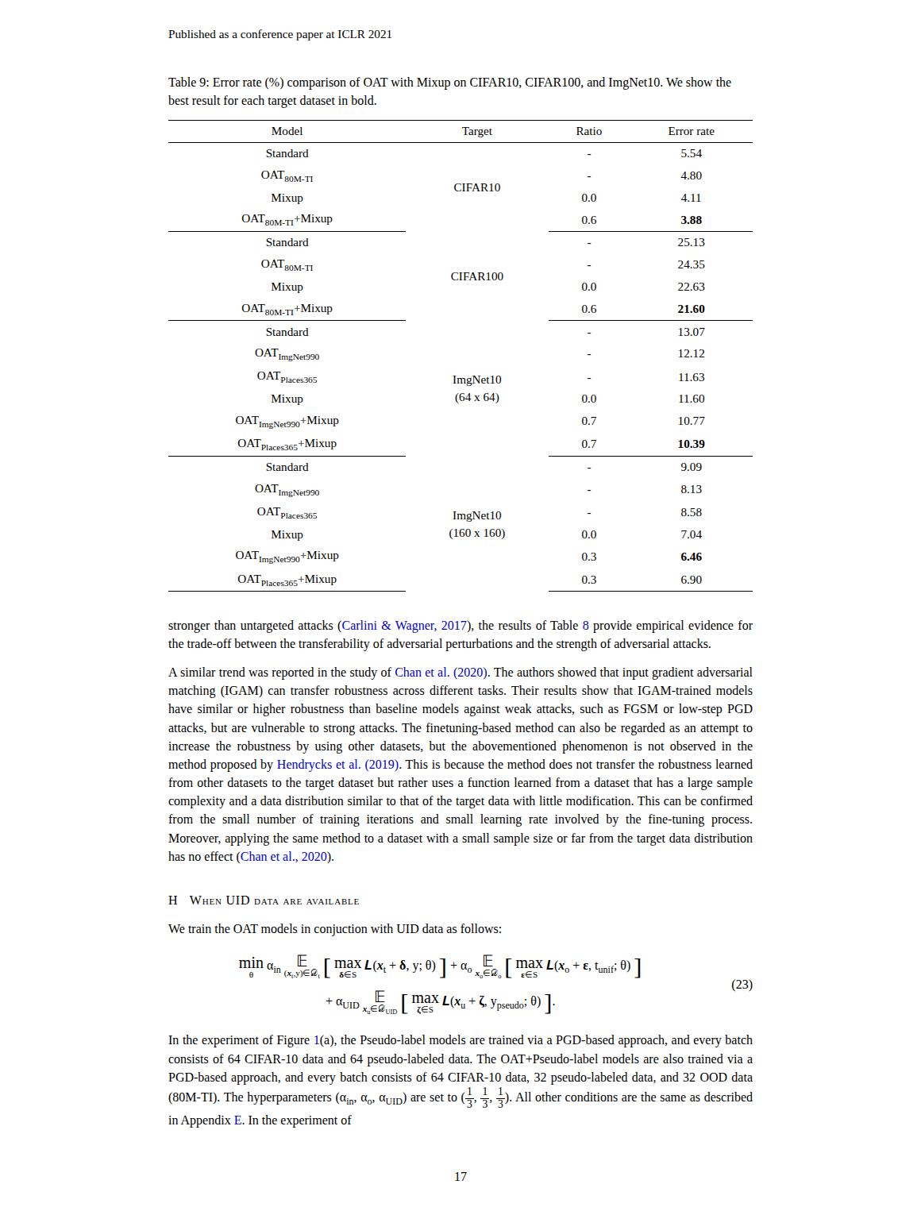Published as a conference paper at ICLR 2021
Table 9: Error rate (%) comparison of OAT with Mixup on CIFAR10, CIFAR100, and ImgNet10. We show the best result for each target dataset in bold.
| Model | Target | Ratio | Error rate |
| --- | --- | --- | --- |
| Standard | CIFAR10 | - | 5.54 |
| OAT 80M-TI | - | 4.80 |
| Mixup | 0.0 | 4.11 |
| OAT 80M-TI +Mixup | 0.6 | 3.88 |
| Standard | CIFAR100 | - | 25.13 |
| OAT 80M-TI | - | 24.35 |
| Mixup | 0.0 | 22.63 |
| OAT 80M-TI +Mixup | 0.6 | 21.60 |
| Standard | ImgNet10 (64 x 64) | - | 13.07 |
| OAT ImgNet990 | - | 12.12 |
| OAT Places365 | - | 11.63 |
| Mixup | 0.0 | 11.60 |
| OAT ImgNet990 +Mixup | 0.7 | 10.77 |
| OAT Places365 +Mixup | 0.7 | 10.39 |
| Standard | ImgNet10 (160 x 160) | - | 9.09 |
| OAT ImgNet990 | - | 8.13 |
| OAT Places365 | - | 8.58 |
| Mixup | 0.0 | 7.04 |
| OAT ImgNet990 +Mixup | 0.3 | 6.46 |
| OAT Places365 +Mixup | 0.3 | 6.90 |
stronger than untargeted attacks (Carlini & Wagner, 2017), the results of Table 8 provide empirical evidence for the trade-off between the transferability of adversarial perturbations and the strength of adversarial attacks.
A similar trend was reported in the study of Chan et al. (2020). The authors showed that input gradient adversarial matching (IGAM) can transfer robustness across different tasks. Their results show that IGAM-trained models have similar or higher robustness than baseline models against weak attacks, such as FGSM or low-step PGD attacks, but are vulnerable to strong attacks. The finetuning-based method can also be regarded as an attempt to increase the robustness by using other datasets, but the abovementioned phenomenon is not observed in the method proposed by Hendrycks et al. (2019). This is because the method does not transfer the robustness learned from other datasets to the target dataset but rather uses a function learned from a dataset that has a large sample complexity and a data distribution similar to that of the target data with little modification. This can be confirmed from the small number of training iterations and small learning rate involved by the fine-tuning process. Moreover, applying the same method to a dataset with a small sample size or far from the target data distribution has no effect (Chan et al., 2020).
H When UID data are available
We train the OAT models in conjuction with UID data as follows:
min θ αin 𝔼(xt,y)∈𝒟t [ max δ∈S 𝑳(xt + δ, y; θ) ] + αo 𝔼xo∈𝒟o [ max ε∈S 𝑳(xo + ε, tunif; θ) ]
+ αUID 𝔼xu∈𝒟UID [ max ζ∈S 𝑳(xu + ζ, ypseudo; θ) ].
(23)
In the experiment of Figure 1(a), the Pseudo-label models are trained via a PGD-based approach, and every batch consists of 64 CIFAR-10 data and 64 pseudo-labeled data. The OAT+Pseudo-label models are also trained via a PGD-based approach, and every batch consists of 64 CIFAR-10 data, 32 pseudo-labeled data, and 32 OOD data (80M-TI). The hyperparameters (αin, αo, αUID) are set to (13, 13, 13). All other conditions are the same as described in Appendix E. In the experiment of
17